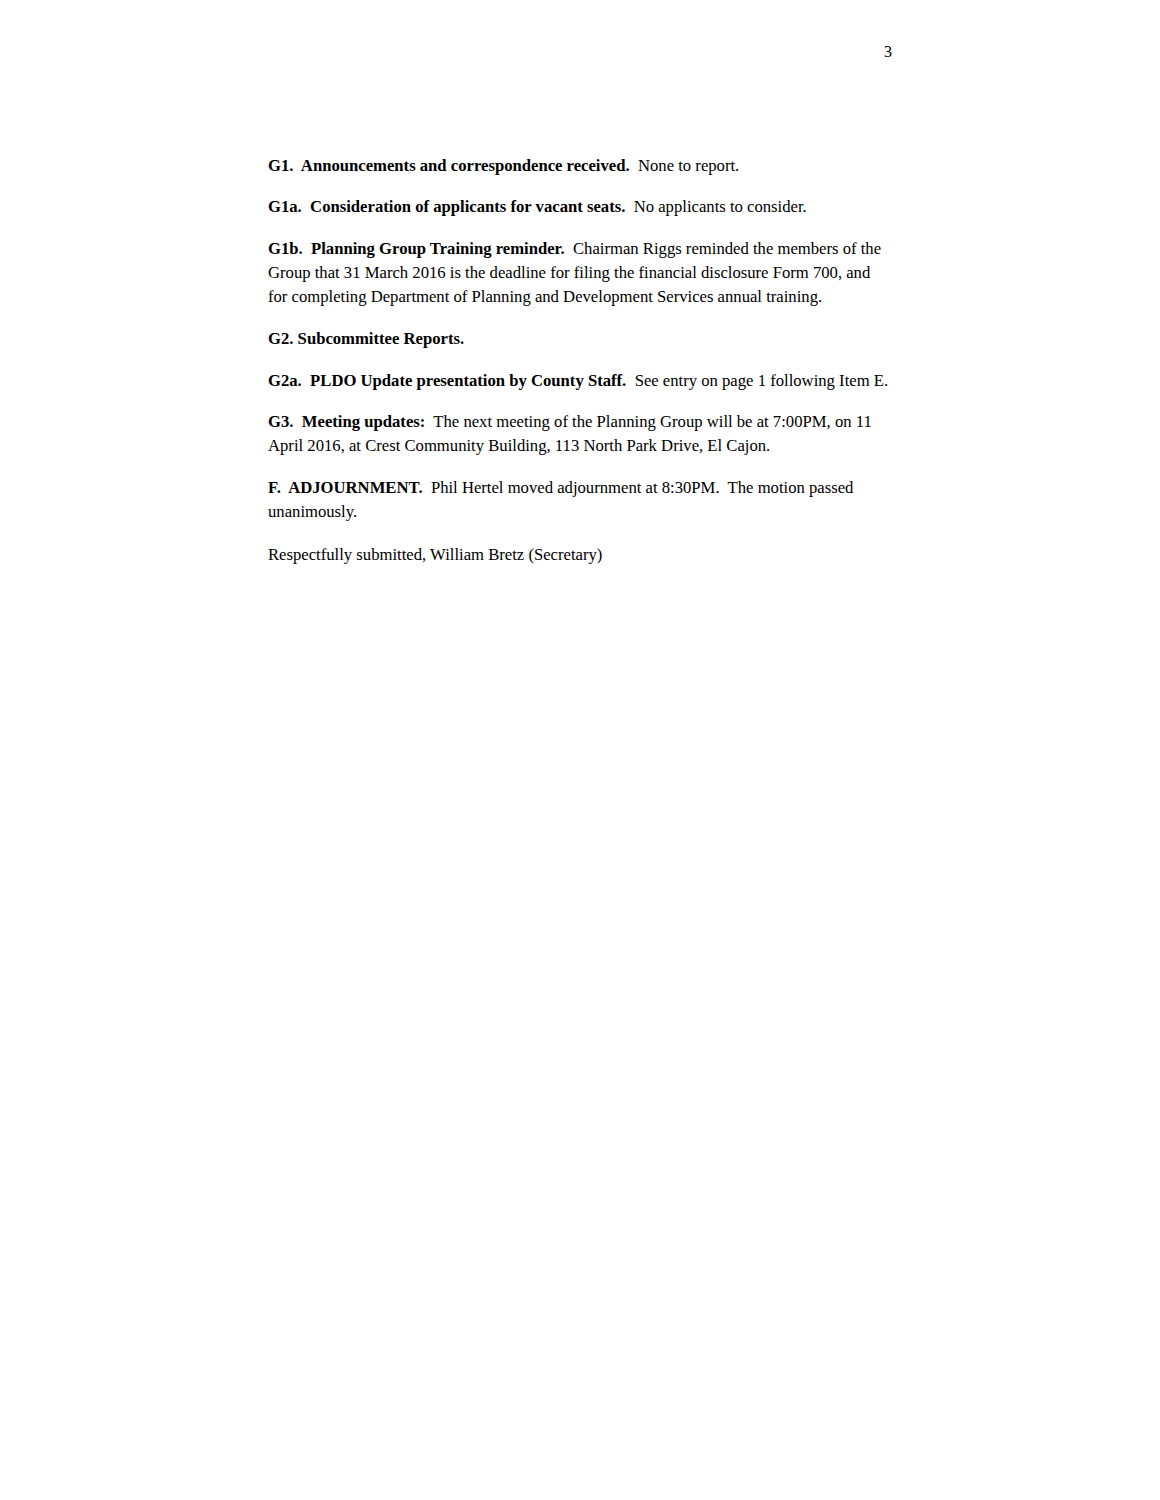3
G1. Announcements and correspondence received. None to report.
G1a. Consideration of applicants for vacant seats. No applicants to consider.
G1b. Planning Group Training reminder. Chairman Riggs reminded the members of the Group that 31 March 2016 is the deadline for filing the financial disclosure Form 700, and for completing Department of Planning and Development Services annual training.
G2. Subcommittee Reports.
G2a. PLDO Update presentation by County Staff. See entry on page 1 following Item E.
G3. Meeting updates: The next meeting of the Planning Group will be at 7:00PM, on 11 April 2016, at Crest Community Building, 113 North Park Drive, El Cajon.
F. ADJOURNMENT. Phil Hertel moved adjournment at 8:30PM. The motion passed unanimously.
Respectfully submitted, William Bretz (Secretary)